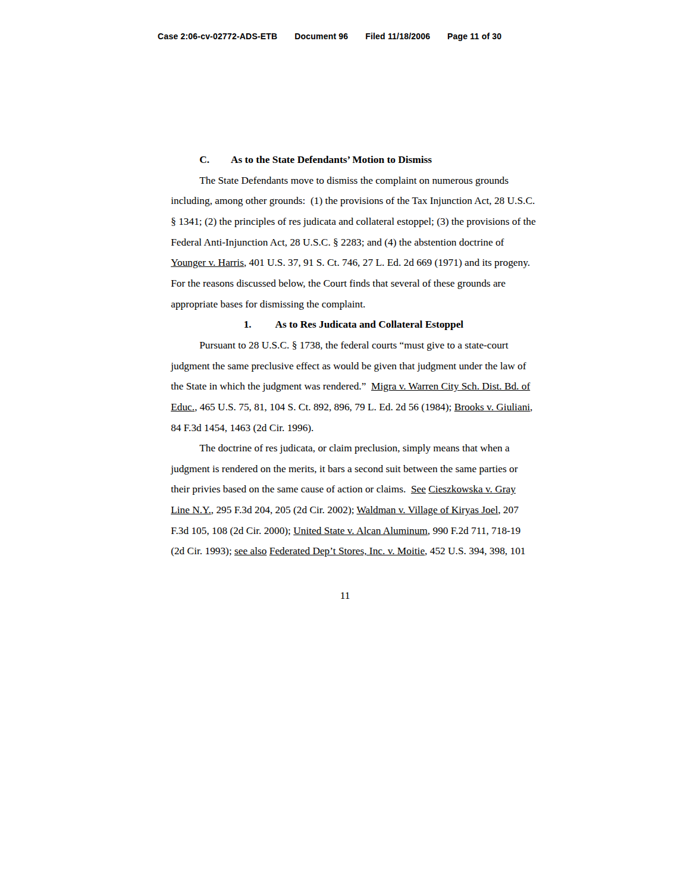Case 2:06-cv-02772-ADS-ETB Document 96 Filed 11/18/2006 Page 11 of 30
C. As to the State Defendants’ Motion to Dismiss
The State Defendants move to dismiss the complaint on numerous grounds including, among other grounds: (1) the provisions of the Tax Injunction Act, 28 U.S.C. § 1341; (2) the principles of res judicata and collateral estoppel; (3) the provisions of the Federal Anti-Injunction Act, 28 U.S.C. § 2283; and (4) the abstention doctrine of Younger v. Harris, 401 U.S. 37, 91 S. Ct. 746, 27 L. Ed. 2d 669 (1971) and its progeny. For the reasons discussed below, the Court finds that several of these grounds are appropriate bases for dismissing the complaint.
1. As to Res Judicata and Collateral Estoppel
Pursuant to 28 U.S.C. § 1738, the federal courts “must give to a state-court judgment the same preclusive effect as would be given that judgment under the law of the State in which the judgment was rendered.” Migra v. Warren City Sch. Dist. Bd. of Educ., 465 U.S. 75, 81, 104 S. Ct. 892, 896, 79 L. Ed. 2d 56 (1984); Brooks v. Giuliani, 84 F.3d 1454, 1463 (2d Cir. 1996).
The doctrine of res judicata, or claim preclusion, simply means that when a judgment is rendered on the merits, it bars a second suit between the same parties or their privies based on the same cause of action or claims. See Cieszkowska v. Gray Line N.Y., 295 F.3d 204, 205 (2d Cir. 2002); Waldman v. Village of Kiryas Joel, 207 F.3d 105, 108 (2d Cir. 2000); United State v. Alcan Aluminum, 990 F.2d 711, 718-19 (2d Cir. 1993); see also Federated Dep’t Stores, Inc. v. Moitie, 452 U.S. 394, 398, 101
11